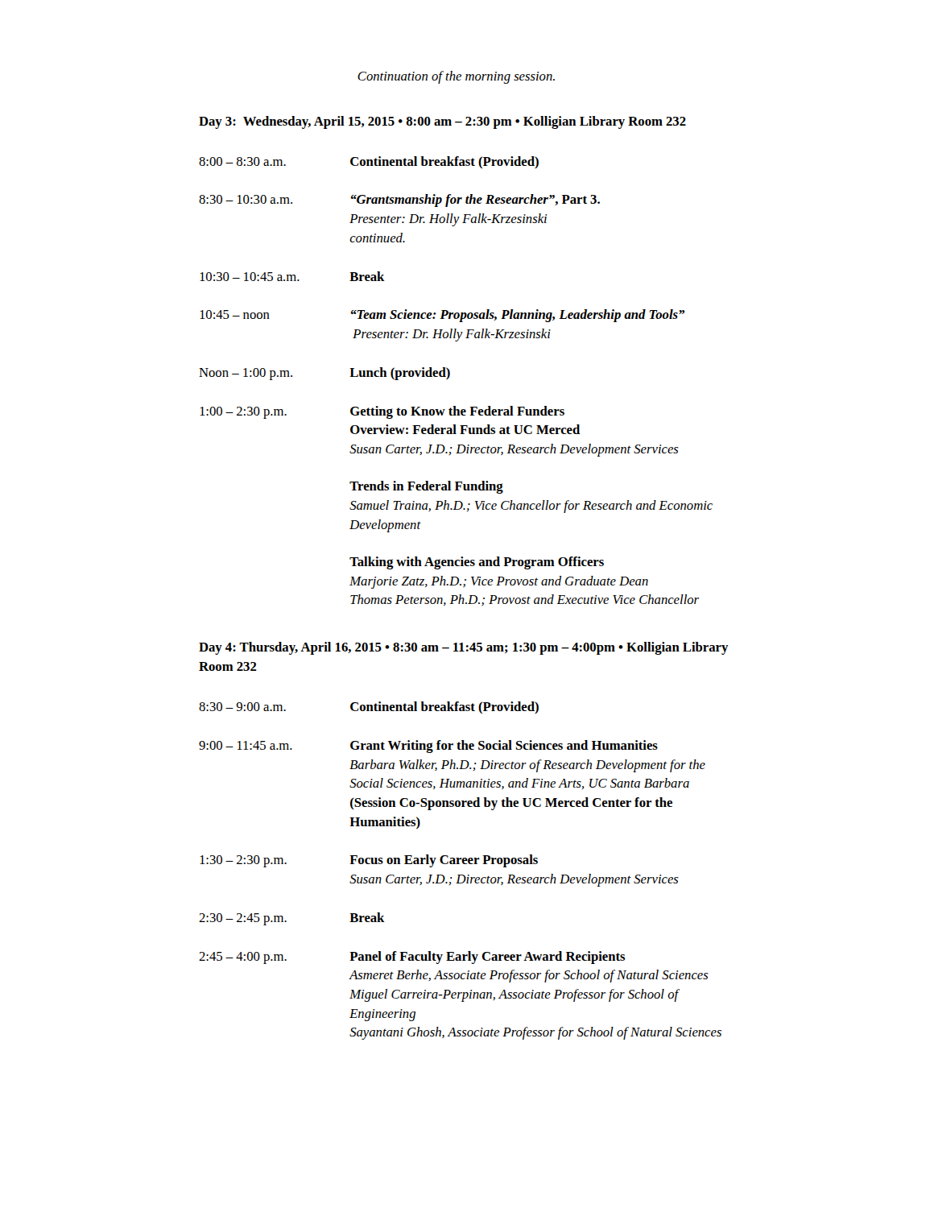Continuation of the morning session.
Day 3: Wednesday, April 15, 2015 • 8:00 am – 2:30 pm • Kolligian Library Room 232
| 8:00 – 8:30 a.m. | Continental breakfast (Provided) |
| 8:30 – 10:30 a.m. | “Grantsmanship for the Researcher” , Part 3. Presenter: Dr. Holly Falk-Krzesinski continued. |
| 10:30 – 10:45 a.m. | Break |
| 10:45 – noon | “Team Science: Proposals, Planning, Leadership and Tools” Presenter: Dr. Holly Falk-Krzesinski |
| Noon – 1:00 p.m. | Lunch (provided) |
| 1:00 – 2:30 p.m. | Getting to Know the Federal Funders Overview: Federal Funds at UC Merced Susan Carter, J.D.; Director, Research Development Services Trends in Federal Funding Samuel Traina, Ph.D.; Vice Chancellor for Research and Economic Development Talking with Agencies and Program Officers Marjorie Zatz, Ph.D.; Vice Provost and Graduate Dean Thomas Peterson, Ph.D.; Provost and Executive Vice Chancellor |
Day 4: Thursday, April 16, 2015 • 8:30 am – 11:45 am; 1:30 pm – 4:00pm • Kolligian Library Room 232
| 8:30 – 9:00 a.m. | Continental breakfast (Provided) |
| 9:00 – 11:45 a.m. | Grant Writing for the Social Sciences and Humanities Barbara Walker, Ph.D.; Director of Research Development for the Social Sciences, Humanities, and Fine Arts, UC Santa Barbara (Session Co-Sponsored by the UC Merced Center for the Humanities) |
| 1:30 – 2:30 p.m. | Focus on Early Career Proposals Susan Carter, J.D.; Director, Research Development Services |
| 2:30 – 2:45 p.m. | Break |
| 2:45 – 4:00 p.m. | Panel of Faculty Early Career Award Recipients Asmeret Berhe, Associate Professor for School of Natural Sciences Miguel Carreira-Perpinan, Associate Professor for School of Engineering Sayantani Ghosh, Associate Professor for School of Natural Sciences |